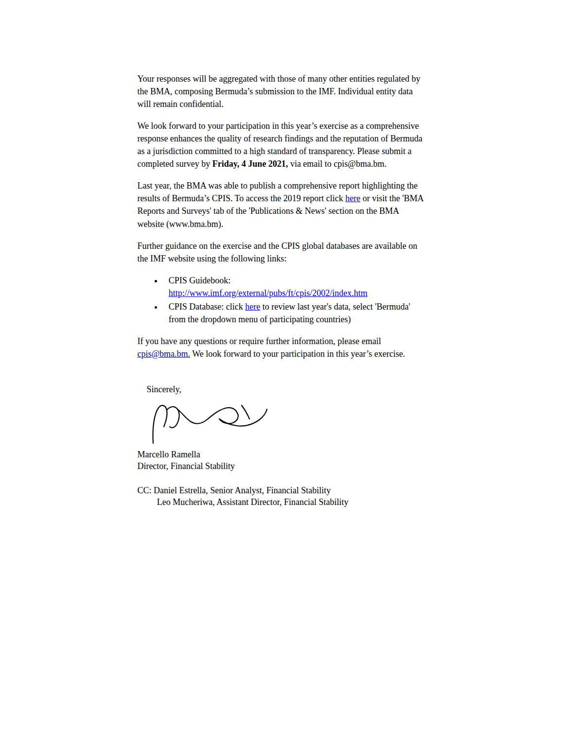Your responses will be aggregated with those of many other entities regulated by the BMA, composing Bermuda’s submission to the IMF. Individual entity data will remain confidential.
We look forward to your participation in this year’s exercise as a comprehensive response enhances the quality of research findings and the reputation of Bermuda as a jurisdiction committed to a high standard of transparency. Please submit a completed survey by Friday, 4 June 2021, via email to cpis@bma.bm.
Last year, the BMA was able to publish a comprehensive report highlighting the results of Bermuda’s CPIS. To access the 2019 report click here or visit the 'BMA Reports and Surveys' tab of the 'Publications & News' section on the BMA website (www.bma.bm).
Further guidance on the exercise and the CPIS global databases are available on the IMF website using the following links:
CPIS Guidebook: http://www.imf.org/external/pubs/ft/cpis/2002/index.htm
CPIS Database: click here to review last year's data, select 'Bermuda' from the dropdown menu of participating countries)
If you have any questions or require further information, please email cpis@bma.bm. We look forward to your participation in this year’s exercise.
Sincerely,
Marcello Ramella
Director, Financial Stability
CC: Daniel Estrella, Senior Analyst, Financial Stability
Leo Mucheriwa, Assistant Director, Financial Stability